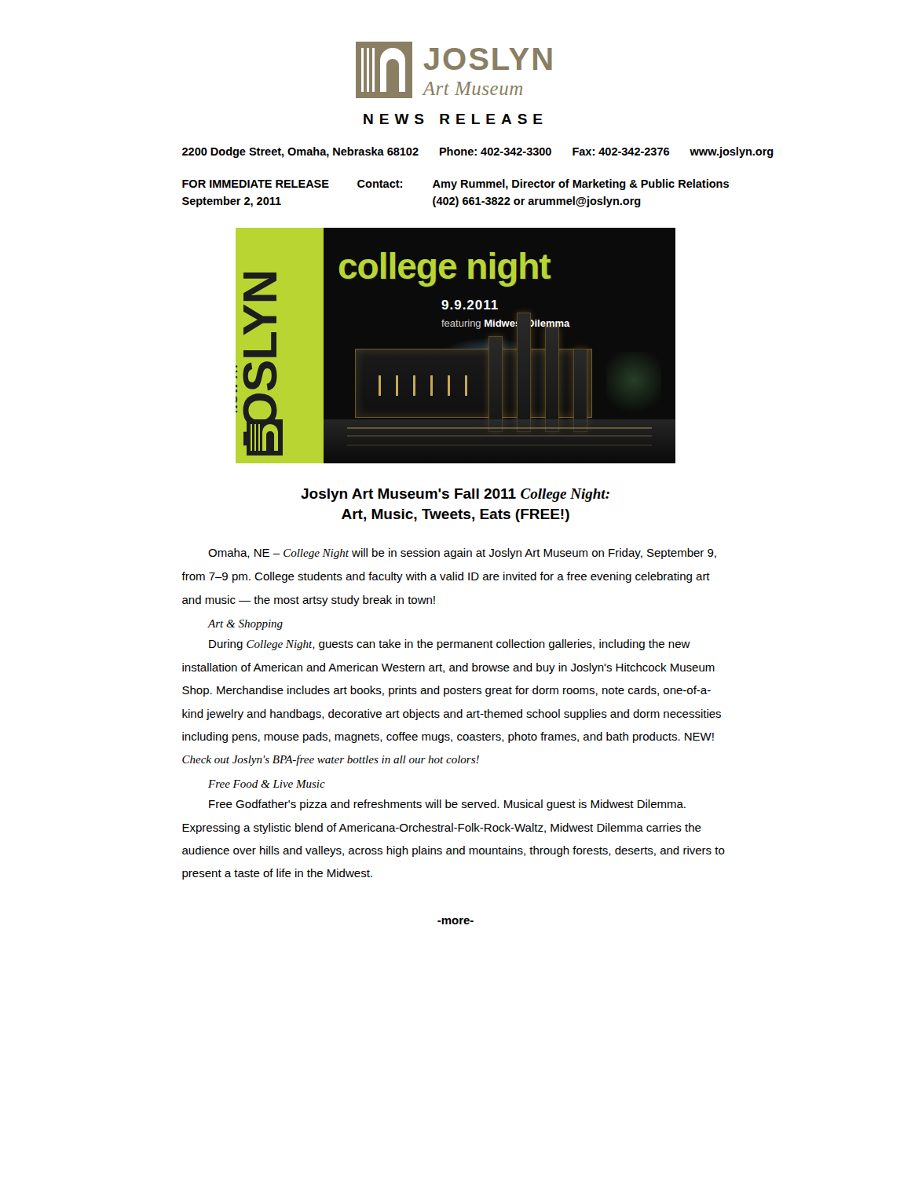JOSLYN
Art Museum
NEWS RELEASE
2200 Dodge Street, Omaha, Nebraska 68102 Phone: 402-342-3300 Fax: 402-342-2376 www.joslyn.org
FOR IMMEDIATE RELEASE
September 2, 2011
Contact: Amy Rummel, Director of Marketing & Public Relations
(402) 661-3822 or arummel@joslyn.org
JOSLYN
NOW AT
college night
9.9.2011
featuring Midwest Dilemma
Joslyn Art Museum's Fall 2011 College Night:
Art, Music, Tweets, Eats (FREE!)
Omaha, NE – College Night will be in session again at Joslyn Art Museum on Friday, September 9, from 7–9 pm. College students and faculty with a valid ID are invited for a free evening celebrating art and music — the most artsy study break in town!
Art & Shopping
During College Night, guests can take in the permanent collection galleries, including the new installation of American and American Western art, and browse and buy in Joslyn's Hitchcock Museum Shop. Merchandise includes art books, prints and posters great for dorm rooms, note cards, one-of-a-kind jewelry and handbags, decorative art objects and art-themed school supplies and dorm necessities including pens, mouse pads, magnets, coffee mugs, coasters, photo frames, and bath products. NEW! Check out Joslyn's BPA-free water bottles in all our hot colors!
Free Food & Live Music
Free Godfather's pizza and refreshments will be served. Musical guest is Midwest Dilemma. Expressing a stylistic blend of Americana-Orchestral-Folk-Rock-Waltz, Midwest Dilemma carries the audience over hills and valleys, across high plains and mountains, through forests, deserts, and rivers to present a taste of life in the Midwest.
-more-